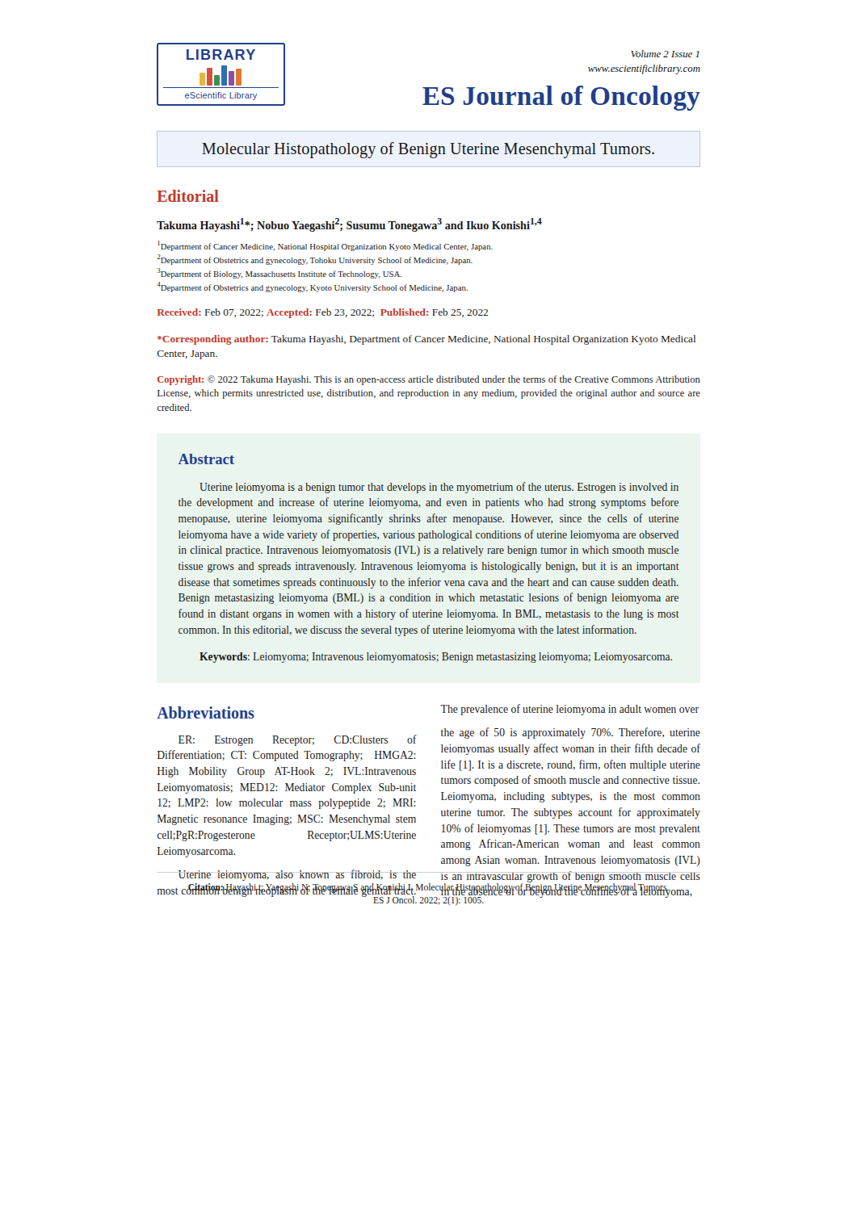LIBRARY
eScientific Library
Volume 2 Issue 1
www.escientificlibrary.com
ES Journal of Oncology
Molecular Histopathology of Benign Uterine Mesenchymal Tumors.
Editorial
Takuma Hayashi1*; Nobuo Yaegashi2; Susumu Tonegawa3 and Ikuo Konishi1,4
1Department of Cancer Medicine, National Hospital Organization Kyoto Medical Center, Japan.
2Department of Obstetrics and gynecology, Tohoku University School of Medicine, Japan.
3Department of Biology, Massachusetts Institute of Technology, USA.
4Department of Obstetrics and gynecology, Kyoto University School of Medicine, Japan.
Received: Feb 07, 2022; Accepted: Feb 23, 2022; Published: Feb 25, 2022
*Corresponding author: Takuma Hayashi, Department of Cancer Medicine, National Hospital Organization Kyoto Medical Center, Japan.
Copyright: © 2022 Takuma Hayashi. This is an open-access article distributed under the terms of the Creative Commons Attribution License, which permits unrestricted use, distribution, and reproduction in any medium, provided the original author and source are credited.
Abstract
Uterine leiomyoma is a benign tumor that develops in the myometrium of the uterus. Estrogen is involved in the development and increase of uterine leiomyoma, and even in patients who had strong symptoms before menopause, uterine leiomyoma significantly shrinks after menopause. However, since the cells of uterine leiomyoma have a wide variety of properties, various pathological conditions of uterine leiomyoma are observed in clinical practice. Intravenous leiomyomatosis (IVL) is a relatively rare benign tumor in which smooth muscle tissue grows and spreads intravenously. Intravenous leiomyoma is histologically benign, but it is an important disease that sometimes spreads continuously to the inferior vena cava and the heart and can cause sudden death. Benign metastasizing leiomyoma (BML) is a condition in which metastatic lesions of benign leiomyoma are found in distant organs in women with a history of uterine leiomyoma. In BML, metastasis to the lung is most common. In this editorial, we discuss the several types of uterine leiomyoma with the latest information.
Keywords: Leiomyoma; Intravenous leiomyomatosis; Benign metastasizing leiomyoma; Leiomyosarcoma.
Abbreviations
ER: Estrogen Receptor; CD:Clusters of Differentiation; CT: Computed Tomography; HMGA2: High Mobility Group AT-Hook 2; IVL:Intravenous Leiomyomatosis; MED12: Mediator Complex Sub-unit 12; LMP2: low molecular mass polypeptide 2; MRI: Magnetic resonance Imaging; MSC: Mesenchymal stem cell;PgR:Progesterone Receptor;ULMS:Uterine Leiomyosarcoma.
Uterine leiomyoma, also known as fibroid, is the most common benign neoplasm of the female genital tract. The prevalence of uterine leiomyoma in adult women over
the age of 50 is approximately 70%. Therefore, uterine leiomyomas usually affect woman in their fifth decade of life [1]. It is a discrete, round, firm, often multiple uterine tumors composed of smooth muscle and connective tissue. Leiomyoma, including subtypes, is the most common uterine tumor. The subtypes account for approximately 10% of leiomyomas [1]. These tumors are most prevalent among African-American woman and least common among Asian woman. Intravenous leiomyomatosis (IVL) is an intravascular growth of benign smooth muscle cells in the absence of or beyond the confines of a leiomyoma,
Citation: Hayashi t; Yaegashi N; Tonegawa S and Konishi I. Molecular Histopathology of Benign Uterine Mesenchymal Tumors.
ES J Oncol. 2022; 2(1): 1005.